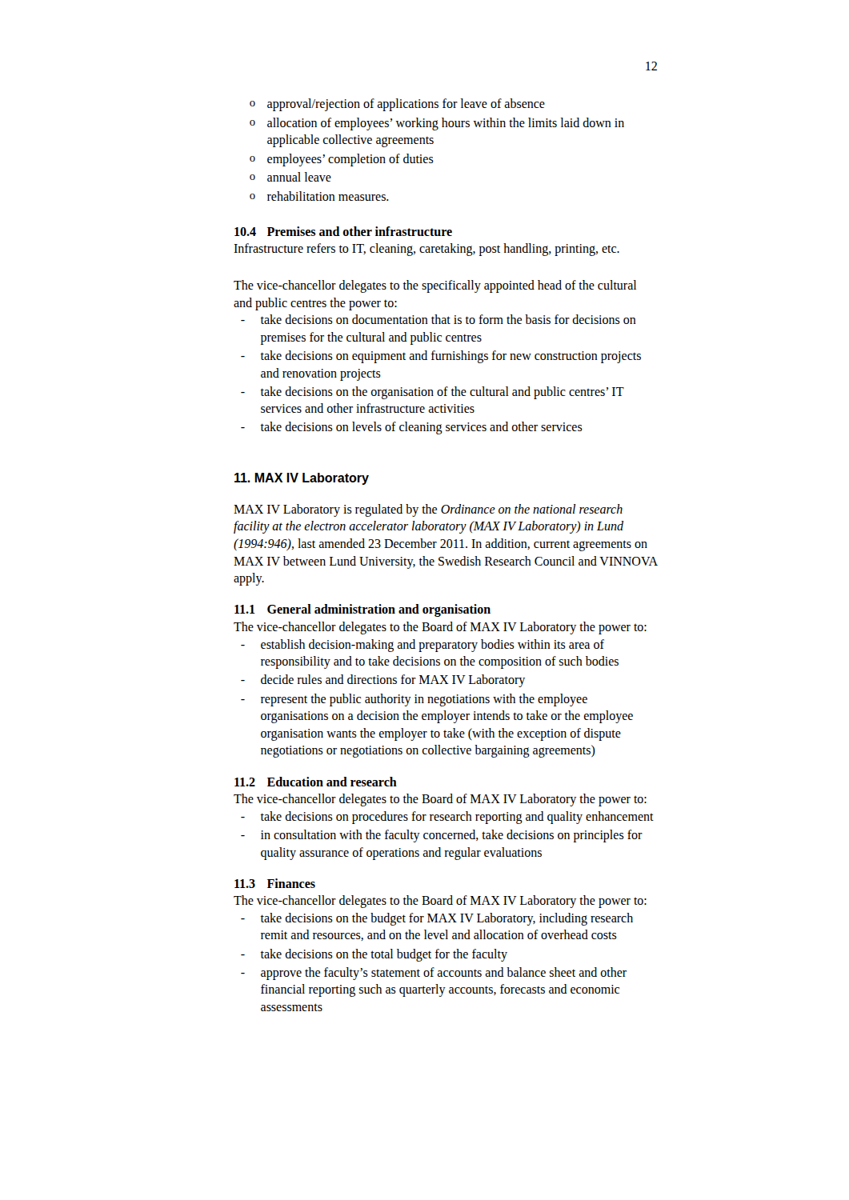12
approval/rejection of applications for leave of absence
allocation of employees’ working hours within the limits laid down in applicable collective agreements
employees’ completion of duties
annual leave
rehabilitation measures.
10.4 Premises and other infrastructure
Infrastructure refers to IT, cleaning, caretaking, post handling, printing, etc.
The vice-chancellor delegates to the specifically appointed head of the cultural and public centres the power to:
take decisions on documentation that is to form the basis for decisions on premises for the cultural and public centres
take decisions on equipment and furnishings for new construction projects and renovation projects
take decisions on the organisation of the cultural and public centres’ IT services and other infrastructure activities
take decisions on levels of cleaning services and other services
11. MAX IV Laboratory
MAX IV Laboratory is regulated by the Ordinance on the national research facility at the electron accelerator laboratory (MAX IV Laboratory) in Lund (1994:946), last amended 23 December 2011. In addition, current agreements on MAX IV between Lund University, the Swedish Research Council and VINNOVA apply.
11.1 General administration and organisation
The vice-chancellor delegates to the Board of MAX IV Laboratory the power to:
establish decision-making and preparatory bodies within its area of responsibility and to take decisions on the composition of such bodies
decide rules and directions for MAX IV Laboratory
represent the public authority in negotiations with the employee organisations on a decision the employer intends to take or the employee organisation wants the employer to take (with the exception of dispute negotiations or negotiations on collective bargaining agreements)
11.2 Education and research
The vice-chancellor delegates to the Board of MAX IV Laboratory the power to:
take decisions on procedures for research reporting and quality enhancement
in consultation with the faculty concerned, take decisions on principles for quality assurance of operations and regular evaluations
11.3 Finances
The vice-chancellor delegates to the Board of MAX IV Laboratory the power to:
take decisions on the budget for MAX IV Laboratory, including research remit and resources, and on the level and allocation of overhead costs
take decisions on the total budget for the faculty
approve the faculty’s statement of accounts and balance sheet and other financial reporting such as quarterly accounts, forecasts and economic assessments